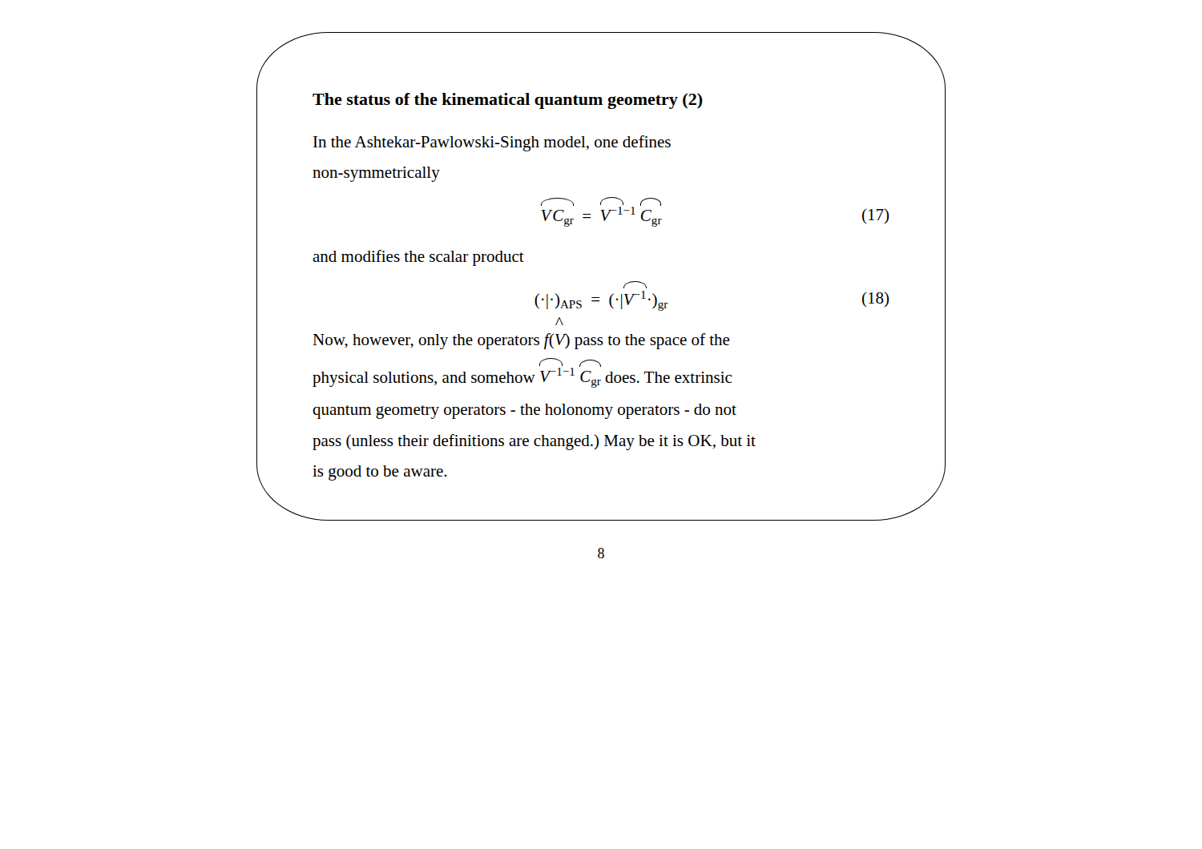The status of the kinematical quantum geometry (2)
In the Ashtekar-Pawlowski-Singh model, one defines
non-symmetrically
V C gr = V−1−1 Cgr
(17)
and modifies the scalar product
(·|·)APS = (·| V−1·)gr
(18)
Now, however, only the operators f(V) pass to the space of the
physical solutions, and somehow V−1−1 Cgr does. The extrinsic
quantum geometry operators - the holonomy operators - do not
pass (unless their definitions are changed.) May be it is OK, but it
is good to be aware.
8